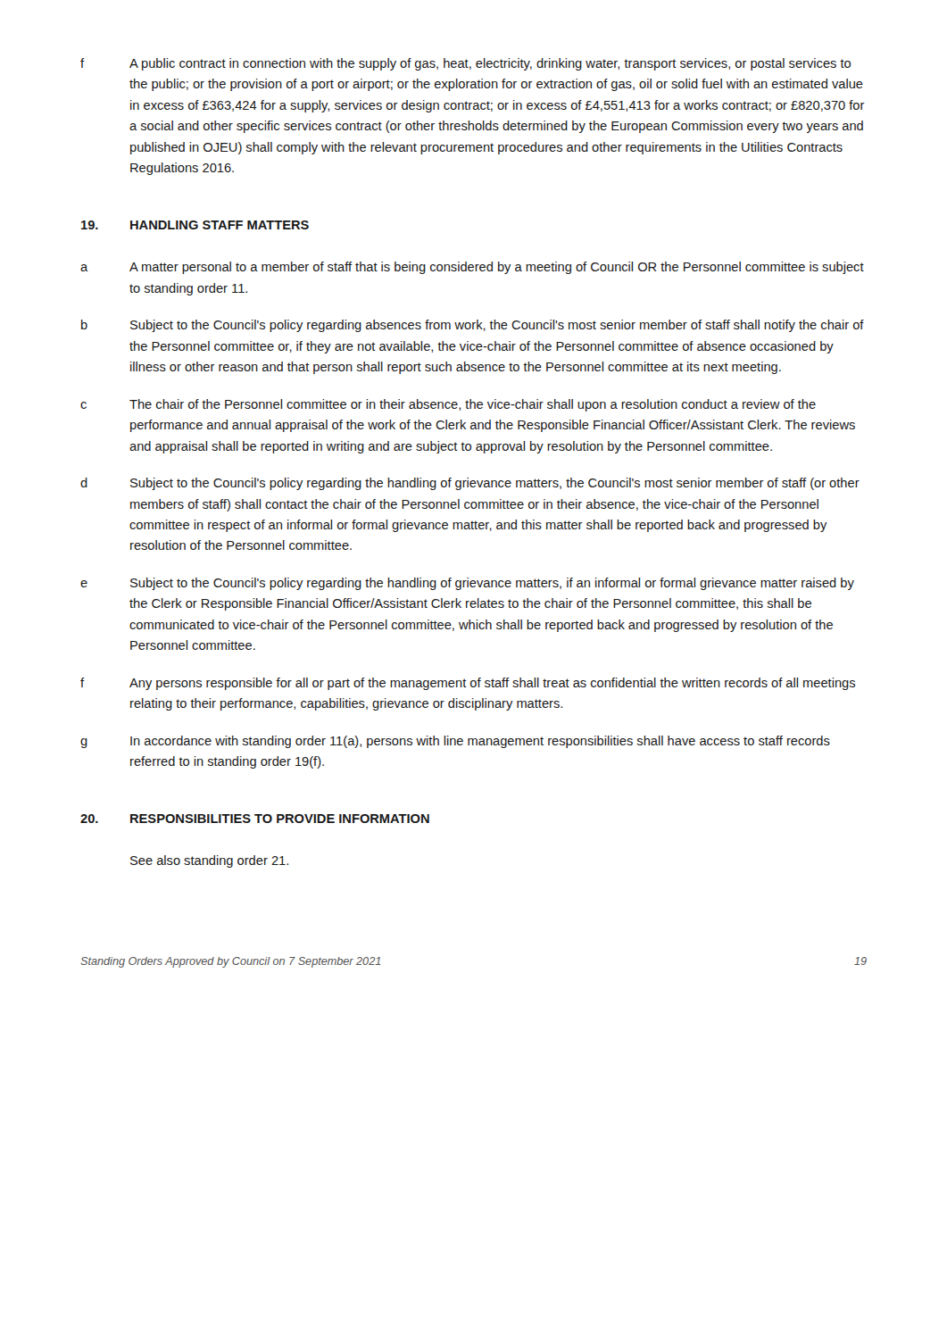f
A public contract in connection with the supply of gas, heat, electricity, drinking water, transport services, or postal services to the public; or the provision of a port or airport; or the exploration for or extraction of gas, oil or solid fuel with an estimated value in excess of £363,424 for a supply, services or design contract; or in excess of £4,551,413 for a works contract; or £820,370 for a social and other specific services contract (or other thresholds determined by the European Commission every two years and published in OJEU) shall comply with the relevant procurement procedures and other requirements in the Utilities Contracts Regulations 2016.
19. Handling Staff Matters
a
A matter personal to a member of staff that is being considered by a meeting of Council OR the Personnel committee is subject to standing order 11.
b
Subject to the Council's policy regarding absences from work, the Council's most senior member of staff shall notify the chair of the Personnel committee or, if they are not available, the vice-chair of the Personnel committee of absence occasioned by illness or other reason and that person shall report such absence to the Personnel committee at its next meeting.
c
The chair of the Personnel committee or in their absence, the vice-chair shall upon a resolution conduct a review of the performance and annual appraisal of the work of the Clerk and the Responsible Financial Officer/Assistant Clerk. The reviews and appraisal shall be reported in writing and are subject to approval by resolution by the Personnel committee.
d
Subject to the Council's policy regarding the handling of grievance matters, the Council's most senior member of staff (or other members of staff) shall contact the chair of the Personnel committee or in their absence, the vice-chair of the Personnel committee in respect of an informal or formal grievance matter, and this matter shall be reported back and progressed by resolution of the Personnel committee.
e
Subject to the Council's policy regarding the handling of grievance matters, if an informal or formal grievance matter raised by the Clerk or Responsible Financial Officer/Assistant Clerk relates to the chair of the Personnel committee, this shall be communicated to vice-chair of the Personnel committee, which shall be reported back and progressed by resolution of the Personnel committee.
f
Any persons responsible for all or part of the management of staff shall treat as confidential the written records of all meetings relating to their performance, capabilities, grievance or disciplinary matters.
g
In accordance with standing order 11(a), persons with line management responsibilities shall have access to staff records referred to in standing order 19(f).
20. Responsibilities to Provide Information
See also standing order 21.
Standing Orders Approved by Council on 7 September 2021 19